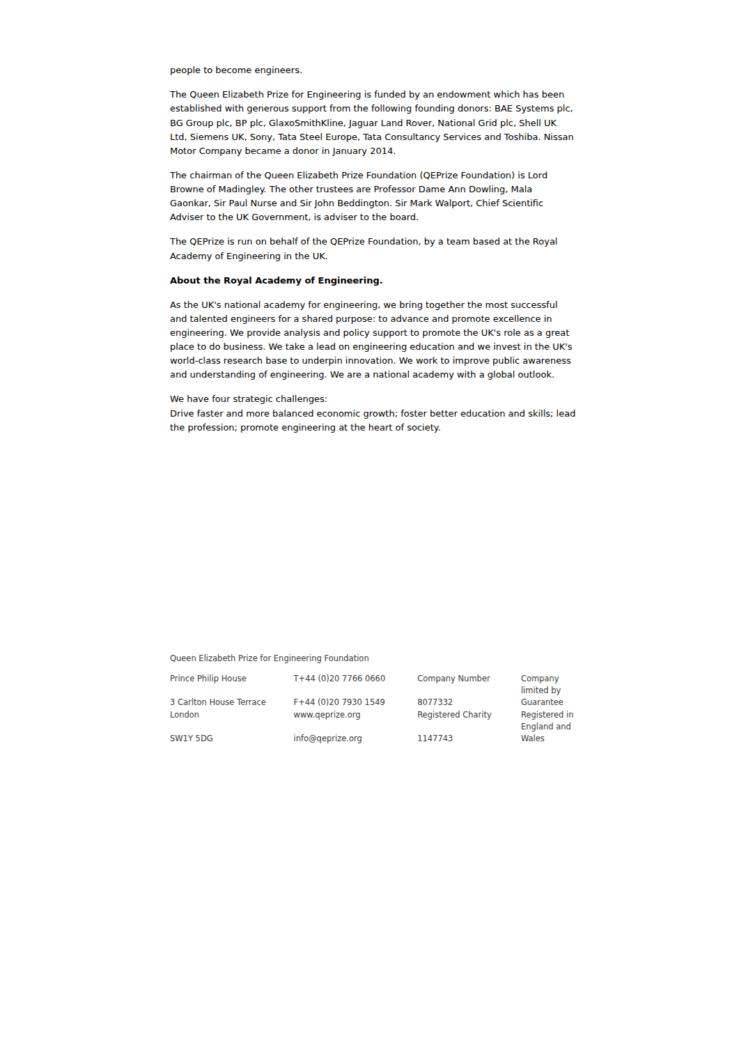people to become engineers.
The Queen Elizabeth Prize for Engineering is funded by an endowment which has been established with generous support from the following founding donors: BAE Systems plc, BG Group plc, BP plc, GlaxoSmithKline, Jaguar Land Rover, National Grid plc, Shell UK Ltd, Siemens UK, Sony, Tata Steel Europe, Tata Consultancy Services and Toshiba. Nissan Motor Company became a donor in January 2014.
The chairman of the Queen Elizabeth Prize Foundation (QEPrize Foundation) is Lord Browne of Madingley. The other trustees are Professor Dame Ann Dowling, Mala Gaonkar, Sir Paul Nurse and Sir John Beddington. Sir Mark Walport, Chief Scientific Adviser to the UK Government, is adviser to the board.
The QEPrize is run on behalf of the QEPrize Foundation, by a team based at the Royal Academy of Engineering in the UK.
About the Royal Academy of Engineering.
As the UK's national academy for engineering, we bring together the most successful and talented engineers for a shared purpose: to advance and promote excellence in engineering. We provide analysis and policy support to promote the UK's role as a great place to do business. We take a lead on engineering education and we invest in the UK's world-class research base to underpin innovation. We work to improve public awareness and understanding of engineering. We are a national academy with a global outlook.
We have four strategic challenges:
Drive faster and more balanced economic growth; foster better education and skills; lead the profession; promote engineering at the heart of society.
Queen Elizabeth Prize for Engineering Foundation
| Prince Philip House | T+44 (0)20 7766 0660 | Company Number | Company limited by |
| 3 Carlton House Terrace | F+44 (0)20 7930 1549 | 8077332 | Guarantee |
| London | www.qeprize.org | Registered Charity | Registered in England and |
| SW1Y 5DG | info@qeprize.org | 1147743 | Wales |